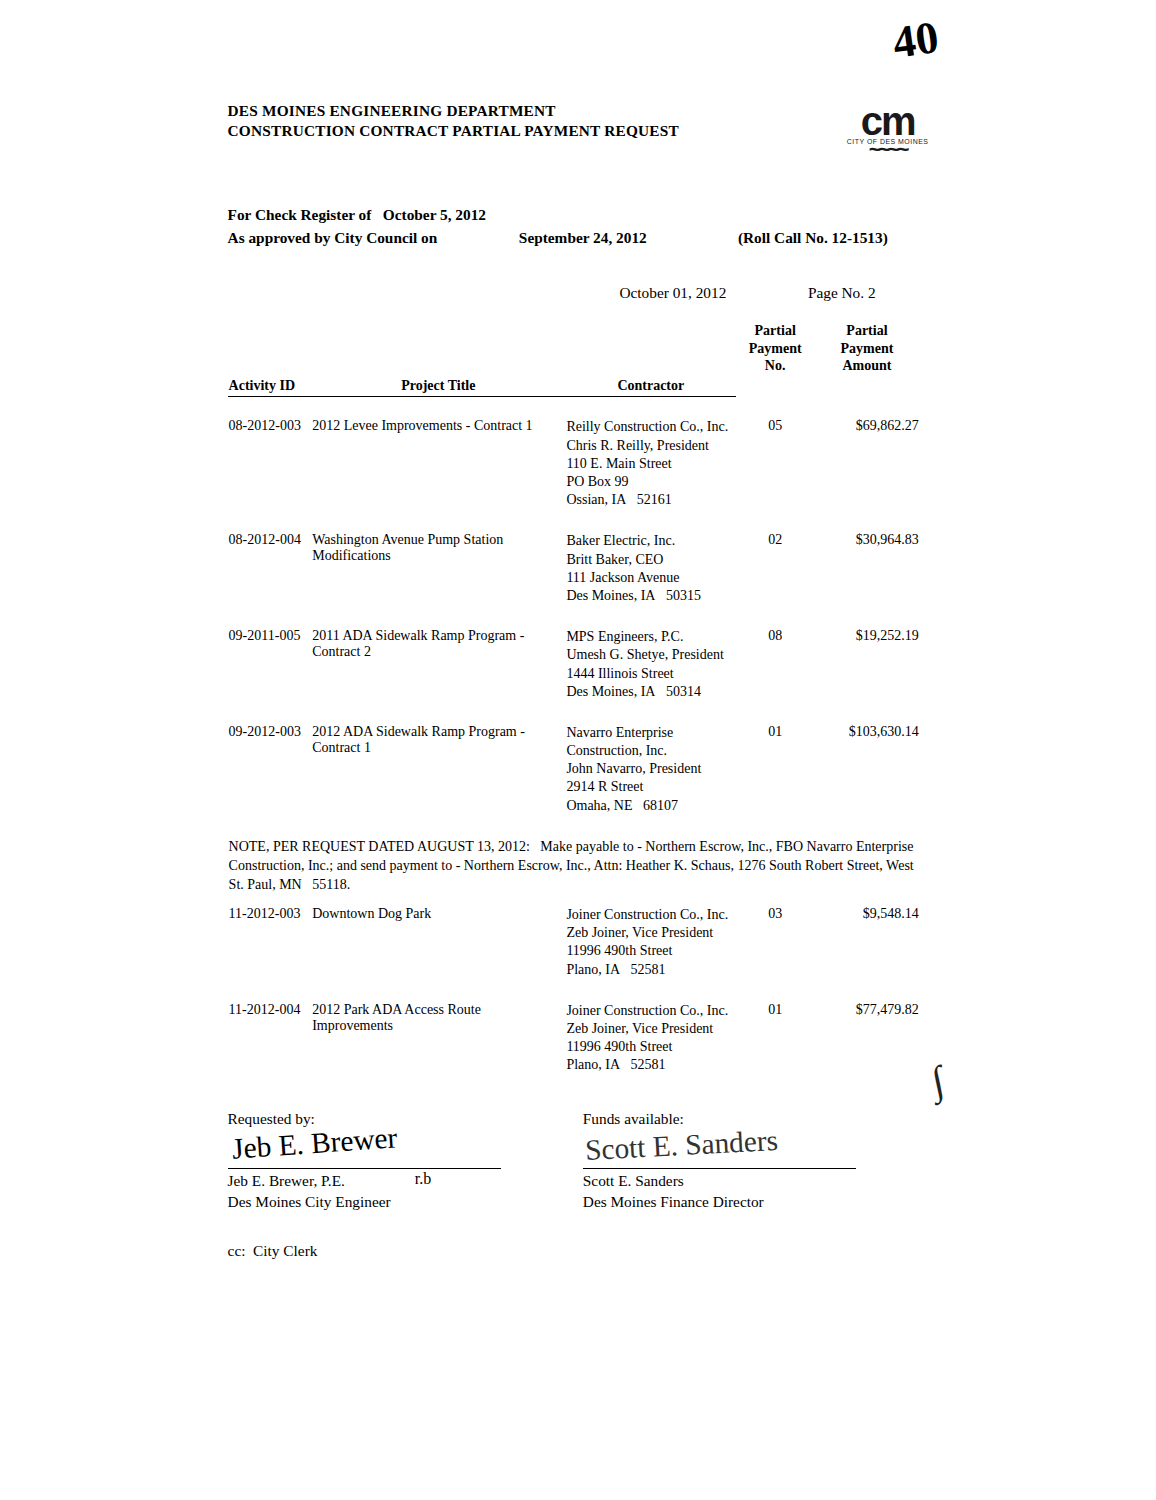40
DES MOINES ENGINEERING DEPARTMENT
CONSTRUCTION CONTRACT PARTIAL PAYMENT REQUEST
cm
CITY OF DES MOINES
~~~~
For Check Register of October 5, 2012
As approved by City Council on September 24, 2012 (Roll Call No. 12-1513)
October 01, 2012
Page No. 2
| | | | Partial Payment No. | Partial Payment Amount |
| Activity ID | Project Title | Contractor | | |
| 08-2012-003 | 2012 Levee Improvements - Contract 1 | Reilly Construction Co., Inc. Chris R. Reilly, President 110 E. Main Street PO Box 99 Ossian, IA 52161 | 05 | $69,862.27 |
| 08-2012-004 | Washington Avenue Pump Station Modifications | Baker Electric, Inc. Britt Baker, CEO 111 Jackson Avenue Des Moines, IA 50315 | 02 | $30,964.83 |
| 09-2011-005 | 2011 ADA Sidewalk Ramp Program - Contract 2 | MPS Engineers, P.C. Umesh G. Shetye, President 1444 Illinois Street Des Moines, IA 50314 | 08 | $19,252.19 |
| 09-2012-003 | 2012 ADA Sidewalk Ramp Program - Contract 1 | Navarro Enterprise Construction, Inc. John Navarro, President 2914 R Street Omaha, NE 68107 | 01 | $103,630.14 |
| NOTE, PER REQUEST DATED AUGUST 13, 2012: Make payable to - Northern Escrow, Inc., FBO Navarro Enterprise Construction, Inc.; and send payment to - Northern Escrow, Inc., Attn: Heather K. Schaus, 1276 South Robert Street, West St. Paul, MN 55118. |
| 11-2012-003 | Downtown Dog Park | Joiner Construction Co., Inc. Zeb Joiner, Vice President 11996 490th Street Plano, IA 52581 | 03 | $9,548.14 |
| 11-2012-004 | 2012 Park ADA Access Route Improvements | Joiner Construction Co., Inc. Zeb Joiner, Vice President 11996 490th Street Plano, IA 52581 | 01 | $77,479.82 |
Requested by:
Jeb E. Brewer
r.b
Jeb E. Brewer, P.E.
Des Moines City Engineer
Funds available:
Scott E. Sanders
∫
Scott E. Sanders
Des Moines Finance Director
cc: City Clerk